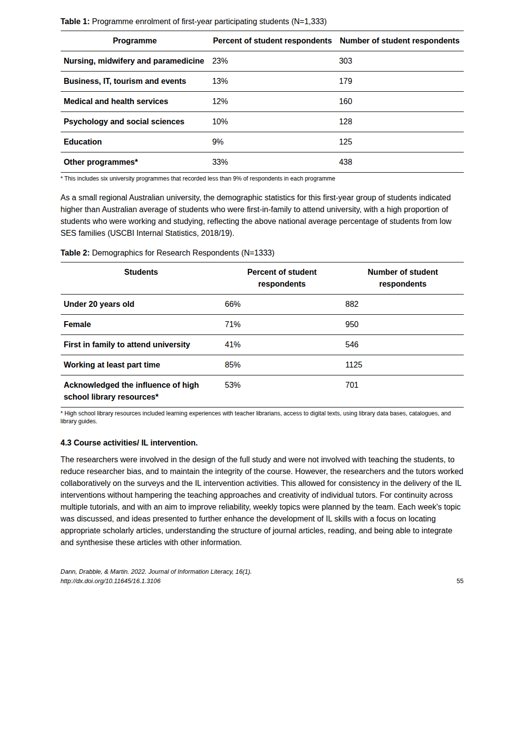Table 1: Programme enrolment of first-year participating students (N=1,333)
| Programme | Percent of student respondents | Number of student respondents |
| --- | --- | --- |
| Nursing, midwifery and paramedicine | 23% | 303 |
| Business, IT, tourism and events | 13% | 179 |
| Medical and health services | 12% | 160 |
| Psychology and social sciences | 10% | 128 |
| Education | 9% | 125 |
| Other programmes* | 33% | 438 |
* This includes six university programmes that recorded less than 9% of respondents in each programme
As a small regional Australian university, the demographic statistics for this first-year group of students indicated higher than Australian average of students who were first-in-family to attend university, with a high proportion of students who were working and studying, reflecting the above national average percentage of students from low SES families (USCBI Internal Statistics, 2018/19).
Table 2: Demographics for Research Respondents (N=1333)
| Students | Percent of student respondents | Number of student respondents |
| --- | --- | --- |
| Under 20 years old | 66% | 882 |
| Female | 71% | 950 |
| First in family to attend university | 41% | 546 |
| Working at least part time | 85% | 1125 |
| Acknowledged the influence of high school library resources* | 53% | 701 |
* High school library resources included learning experiences with teacher librarians, access to digital texts, using library data bases, catalogues, and library guides.
4.3 Course activities/ IL intervention.
The researchers were involved in the design of the full study and were not involved with teaching the students, to reduce researcher bias, and to maintain the integrity of the course. However, the researchers and the tutors worked collaboratively on the surveys and the IL intervention activities. This allowed for consistency in the delivery of the IL interventions without hampering the teaching approaches and creativity of individual tutors. For continuity across multiple tutorials, and with an aim to improve reliability, weekly topics were planned by the team. Each week's topic was discussed, and ideas presented to further enhance the development of IL skills with a focus on locating appropriate scholarly articles, understanding the structure of journal articles, reading, and being able to integrate and synthesise these articles with other information.
Dann, Drabble, & Martin. 2022. Journal of Information Literacy, 16(1).
http://dx.doi.org/10.11645/16.1.3106
55